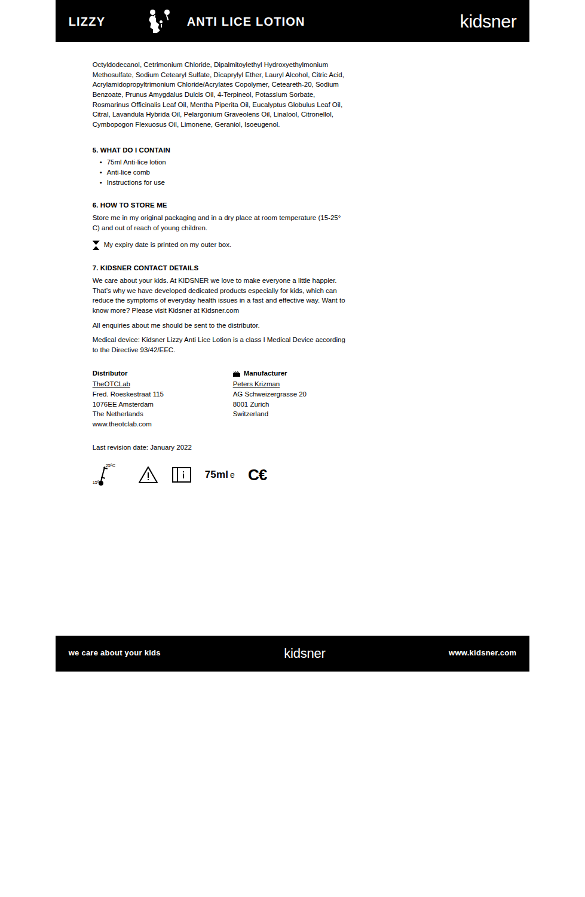Lizzy
Anti Lice Lotion
kidsner
Octyldodecanol, Cetrimonium Chloride, Dipalmitoylethyl Hydroxyethylmonium Methosulfate, Sodium Cetearyl Sulfate, Dicaprylyl Ether, Lauryl Alcohol, Citric Acid, Acrylamidopropyltrimonium Chloride/Acrylates Copolymer, Ceteareth-20, Sodium Benzoate, Prunus Amygdalus Dulcis Oil, 4-Terpineol, Potassium Sorbate, Rosmarinus Officinalis Leaf Oil, Mentha Piperita Oil, Eucalyptus Globulus Leaf Oil, Citral, Lavandula Hybrida Oil, Pelargonium Graveolens Oil, Linalool, Citronellol, Cymbopogon Flexuosus Oil, Limonene, Geraniol, Isoeugenol.
5. WHAT DO I CONTAIN
75ml Anti-lice lotion
Anti-lice comb
Instructions for use
6. HOW TO STORE ME
Store me in my original packaging and in a dry place at room temperature (15-25° C) and out of reach of young children.
My expiry date is printed on my outer box.
7. KIDSNER CONTACT DETAILS
We care about your kids. At KIDSNER we love to make everyone a little happier. That’s why we have developed dedicated products especially for kids, which can reduce the symptoms of everyday health issues in a fast and effective way. Want to know more? Please visit Kidsner at Kidsner.com
All enquiries about me should be sent to the distributor.
Medical device: Kidsner Lizzy Anti Lice Lotion is a class I Medical Device according to the Directive 93/42/EEC.
Distributor
TheOTCLab
Fred. Roeskestraat 115
1076EE Amsterdam
The Netherlands
www.theotclab.com
Manufacturer
Peters Krizman
AG Schweizergrasse 20
8001 Zurich
Switzerland
Last revision date: January 2022
25ºC 15ºC
75ml e
C€
KD5000TI/22A1
072609 V1.3
we care about your kids
kidsner
www.kidsner.com